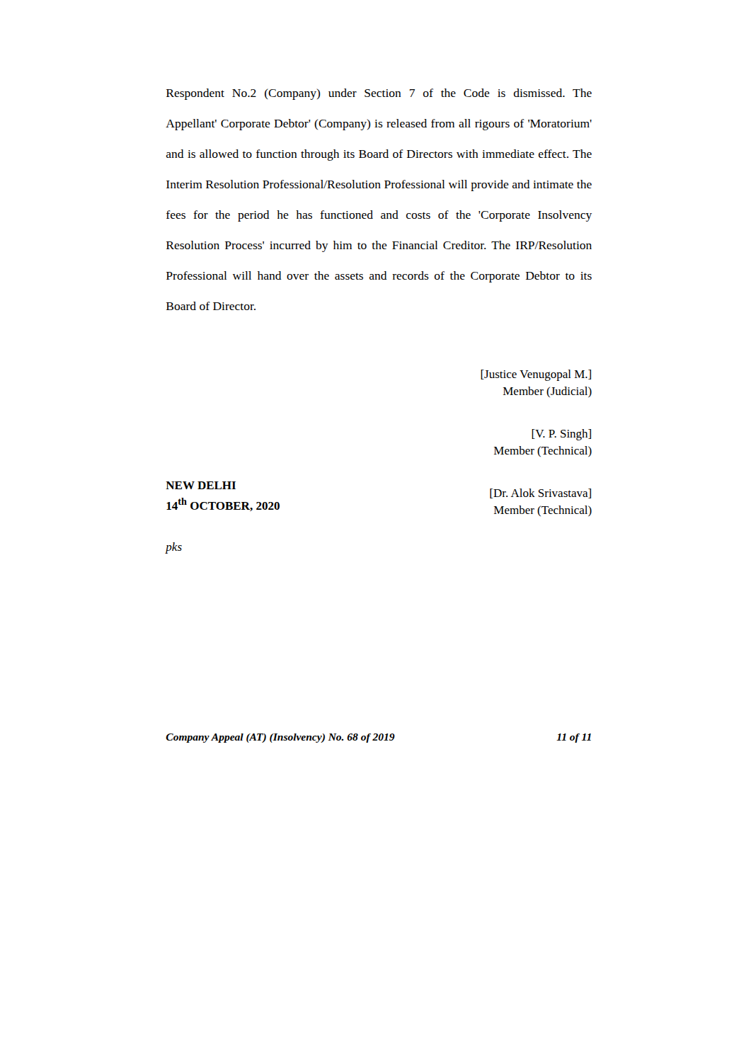Respondent No.2 (Company) under Section 7 of the Code is dismissed. The Appellant' Corporate Debtor' (Company) is released from all rigours of 'Moratorium' and is allowed to function through its Board of Directors with immediate effect. The Interim Resolution Professional/Resolution Professional will provide and intimate the fees for the period he has functioned and costs of the 'Corporate Insolvency Resolution Process' incurred by him to the Financial Creditor. The IRP/Resolution Professional will hand over the assets and records of the Corporate Debtor to its Board of Director.
[Justice Venugopal M.]
Member (Judicial)
[V. P. Singh]
Member (Technical)
[Dr. Alok Srivastava]
Member (Technical)
NEW DELHI
14th OCTOBER, 2020
pks
Company Appeal (AT) (Insolvency) No. 68 of 2019 11 of 11